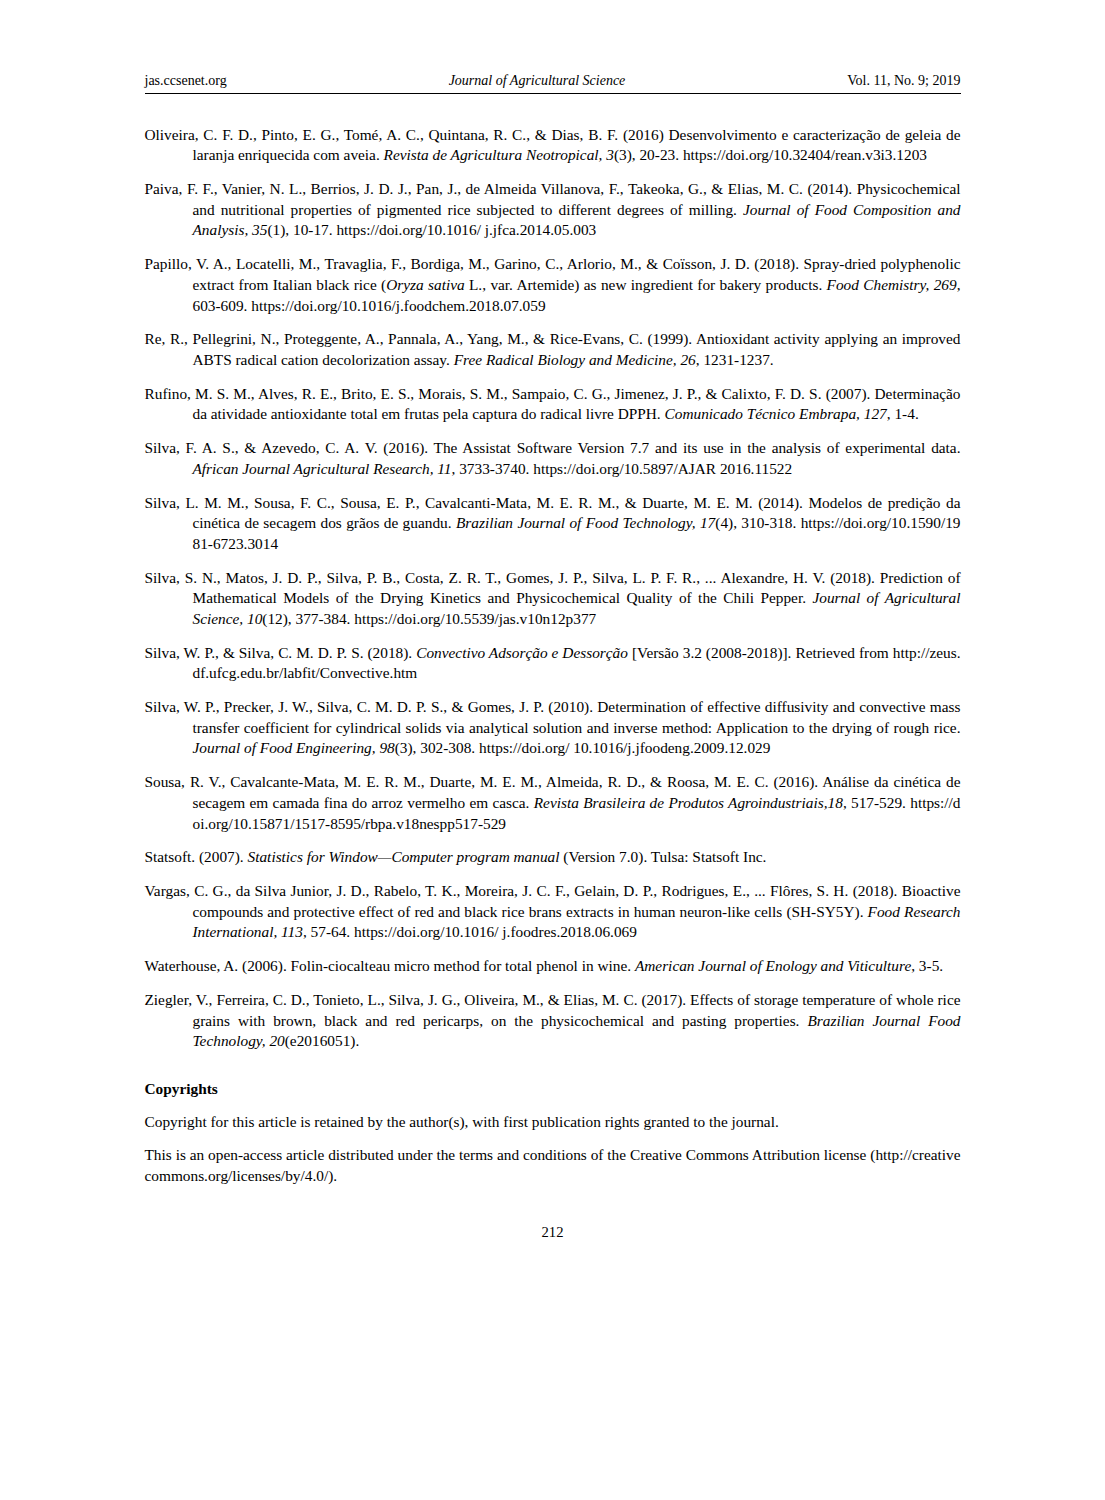jas.ccsenet.org Journal of Agricultural Science Vol. 11, No. 9; 2019
Oliveira, C. F. D., Pinto, E. G., Tomé, A. C., Quintana, R. C., & Dias, B. F. (2016) Desenvolvimento e caracterização de geleia de laranja enriquecida com aveia. Revista de Agricultura Neotropical, 3(3), 20-23. https://doi.org/10.32404/rean.v3i3.1203
Paiva, F. F., Vanier, N. L., Berrios, J. D. J., Pan, J., de Almeida Villanova, F., Takeoka, G., & Elias, M. C. (2014). Physicochemical and nutritional properties of pigmented rice subjected to different degrees of milling. Journal of Food Composition and Analysis, 35(1), 10-17. https://doi.org/10.1016/ j.jfca.2014.05.003
Papillo, V. A., Locatelli, M., Travaglia, F., Bordiga, M., Garino, C., Arlorio, M., & Coïsson, J. D. (2018). Spray-dried polyphenolic extract from Italian black rice (Oryza sativa L., var. Artemide) as new ingredient for bakery products. Food Chemistry, 269, 603-609. https://doi.org/10.1016/j.foodchem.2018.07.059
Re, R., Pellegrini, N., Proteggente, A., Pannala, A., Yang, M., & Rice-Evans, C. (1999). Antioxidant activity applying an improved ABTS radical cation decolorization assay. Free Radical Biology and Medicine, 26, 1231-1237.
Rufino, M. S. M., Alves, R. E., Brito, E. S., Morais, S. M., Sampaio, C. G., Jimenez, J. P., & Calixto, F. D. S. (2007). Determinação da atividade antioxidante total em frutas pela captura do radical livre DPPH. Comunicado Técnico Embrapa, 127, 1-4.
Silva, F. A. S., & Azevedo, C. A. V. (2016). The Assistat Software Version 7.7 and its use in the analysis of experimental data. African Journal Agricultural Research, 11, 3733-3740. https://doi.org/10.5897/AJAR 2016.11522
Silva, L. M. M., Sousa, F. C., Sousa, E. P., Cavalcanti-Mata, M. E. R. M., & Duarte, M. E. M. (2014). Modelos de predição da cinética de secagem dos grãos de guandu. Brazilian Journal of Food Technology, 17(4), 310-318. https://doi.org/10.1590/1981-6723.3014
Silva, S. N., Matos, J. D. P., Silva, P. B., Costa, Z. R. T., Gomes, J. P., Silva, L. P. F. R., ... Alexandre, H. V. (2018). Prediction of Mathematical Models of the Drying Kinetics and Physicochemical Quality of the Chili Pepper. Journal of Agricultural Science, 10(12), 377-384. https://doi.org/10.5539/jas.v10n12p377
Silva, W. P., & Silva, C. M. D. P. S. (2018). Convectivo Adsorção e Dessorção [Versão 3.2 (2008-2018)]. Retrieved from http://zeus.df.ufcg.edu.br/labfit/Convective.htm
Silva, W. P., Precker, J. W., Silva, C. M. D. P. S., & Gomes, J. P. (2010). Determination of effective diffusivity and convective mass transfer coefficient for cylindrical solids via analytical solution and inverse method: Application to the drying of rough rice. Journal of Food Engineering, 98(3), 302-308. https://doi.org/ 10.1016/j.jfoodeng.2009.12.029
Sousa, R. V., Cavalcante-Mata, M. E. R. M., Duarte, M. E. M., Almeida, R. D., & Roosa, M. E. C. (2016). Análise da cinética de secagem em camada fina do arroz vermelho em casca. Revista Brasileira de Produtos Agroindustriais,18, 517-529. https://doi.org/10.15871/1517-8595/rbpa.v18nespp517-529
Statsoft. (2007). Statistics for Window—Computer program manual (Version 7.0). Tulsa: Statsoft Inc.
Vargas, C. G., da Silva Junior, J. D., Rabelo, T. K., Moreira, J. C. F., Gelain, D. P., Rodrigues, E., ... Flôres, S. H. (2018). Bioactive compounds and protective effect of red and black rice brans extracts in human neuron-like cells (SH-SY5Y). Food Research International, 113, 57-64. https://doi.org/10.1016/ j.foodres.2018.06.069
Waterhouse, A. (2006). Folin-ciocalteau micro method for total phenol in wine. American Journal of Enology and Viticulture, 3-5.
Ziegler, V., Ferreira, C. D., Tonieto, L., Silva, J. G., Oliveira, M., & Elias, M. C. (2017). Effects of storage temperature of whole rice grains with brown, black and red pericarps, on the physicochemical and pasting properties. Brazilian Journal Food Technology, 20(e2016051).
Copyrights
Copyright for this article is retained by the author(s), with first publication rights granted to the journal.
This is an open-access article distributed under the terms and conditions of the Creative Commons Attribution license (http://creativecommons.org/licenses/by/4.0/).
212